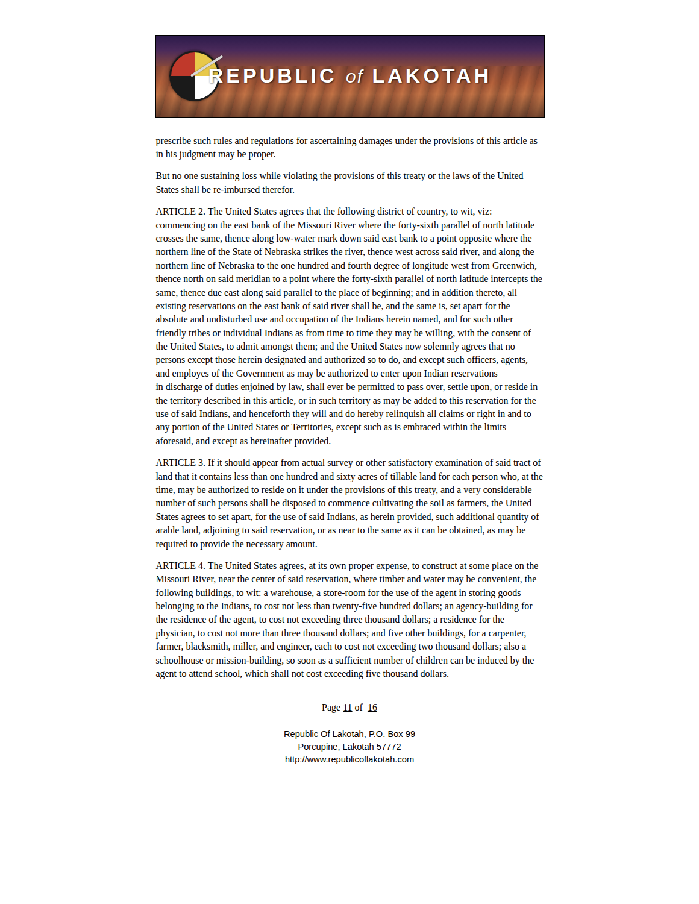REPUBLIC of LAKOTAH
prescribe such rules and regulations for ascertaining damages under the provisions of this article as in his judgment may be proper.
But no one sustaining loss while violating the provisions of this treaty or the laws of the United States shall be re-imbursed therefor.
ARTICLE 2. The United States agrees that the following district of country, to wit, viz: commencing on the east bank of the Missouri River where the forty-sixth parallel of north latitude crosses the same, thence along low-water mark down said east bank to a point opposite where the northern line of the State of Nebraska strikes the river, thence west across said river, and along the northern line of Nebraska to the one hundred and fourth degree of longitude west from Greenwich, thence north on said meridian to a point where the forty-sixth parallel of north latitude intercepts the same, thence due east along said parallel to the place of beginning; and in addition thereto, all existing reservations on the east bank of said river shall be, and the same is, set apart for the absolute and undisturbed use and occupation of the Indians herein named, and for such other friendly tribes or individual Indians as from time to time they may be willing, with the consent of the United States, to admit amongst them; and the United States now solemnly agrees that no persons except those herein designated and authorized so to do, and except such officers, agents, and employes of the Government as may be authorized to enter upon Indian reservations
in discharge of duties enjoined by law, shall ever be permitted to pass over, settle upon, or reside in the territory described in this article, or in such territory as may be added to this reservation for the use of said Indians, and henceforth they will and do hereby relinquish all claims or right in and to any portion of the United States or Territories, except such as is embraced within the limits aforesaid, and except as hereinafter provided.
ARTICLE 3. If it should appear from actual survey or other satisfactory examination of said tract of land that it contains less than one hundred and sixty acres of tillable land for each person who, at the time, may be authorized to reside on it under the provisions of this treaty, and a very considerable number of such persons shall be disposed to commence cultivating the soil as farmers, the United States agrees to set apart, for the use of said Indians, as herein provided, such additional quantity of arable land, adjoining to said reservation, or as near to the same as it can be obtained, as may be required to provide the necessary amount.
ARTICLE 4. The United States agrees, at its own proper expense, to construct at some place on the Missouri River, near the center of said reservation, where timber and water may be convenient, the following buildings, to wit: a warehouse, a store-room for the use of the agent in storing goods belonging to the Indians, to cost not less than twenty-five hundred dollars; an agency-building for the residence of the agent, to cost not exceeding three thousand dollars; a residence for the physician, to cost not more than three thousand dollars; and five other buildings, for a carpenter, farmer, blacksmith, miller, and engineer, each to cost not exceeding two thousand dollars; also a schoolhouse or mission-building, so soon as a sufficient number of children can be induced by the agent to attend school, which shall not cost exceeding five thousand dollars.
Page 11 of 16
Republic Of Lakotah, P.O. Box 99
Porcupine, Lakotah 57772
http://www.republicoflakotah.com